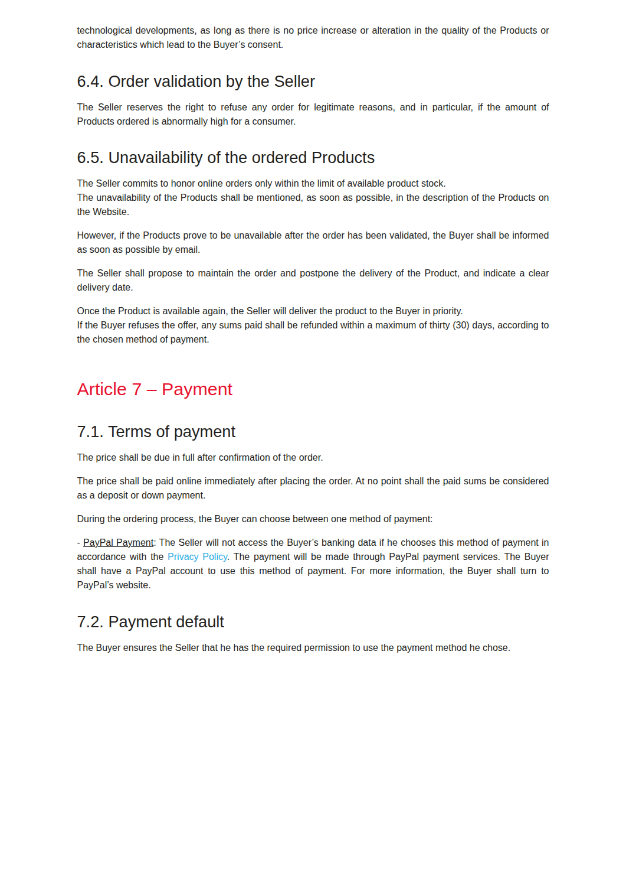technological developments, as long as there is no price increase or alteration in the quality of the Products or characteristics which lead to the Buyer’s consent.
6.4. Order validation by the Seller
The Seller reserves the right to refuse any order for legitimate reasons, and in particular, if the amount of Products ordered is abnormally high for a consumer.
6.5. Unavailability of the ordered Products
The Seller commits to honor online orders only within the limit of available product stock.
The unavailability of the Products shall be mentioned, as soon as possible, in the description of the Products on the Website.
However, if the Products prove to be unavailable after the order has been validated, the Buyer shall be informed as soon as possible by email.
The Seller shall propose to maintain the order and postpone the delivery of the Product, and indicate a clear delivery date.
Once the Product is available again, the Seller will deliver the product to the Buyer in priority.
If the Buyer refuses the offer, any sums paid shall be refunded within a maximum of thirty (30) days, according to the chosen method of payment.
Article 7 – Payment
7.1. Terms of payment
The price shall be due in full after confirmation of the order.
The price shall be paid online immediately after placing the order. At no point shall the paid sums be considered as a deposit or down payment.
During the ordering process, the Buyer can choose between one method of payment:
- PayPal Payment: The Seller will not access the Buyer’s banking data if he chooses this method of payment in accordance with the Privacy Policy. The payment will be made through PayPal payment services. The Buyer shall have a PayPal account to use this method of payment. For more information, the Buyer shall turn to PayPal’s website.
7.2. Payment default
The Buyer ensures the Seller that he has the required permission to use the payment method he chose.